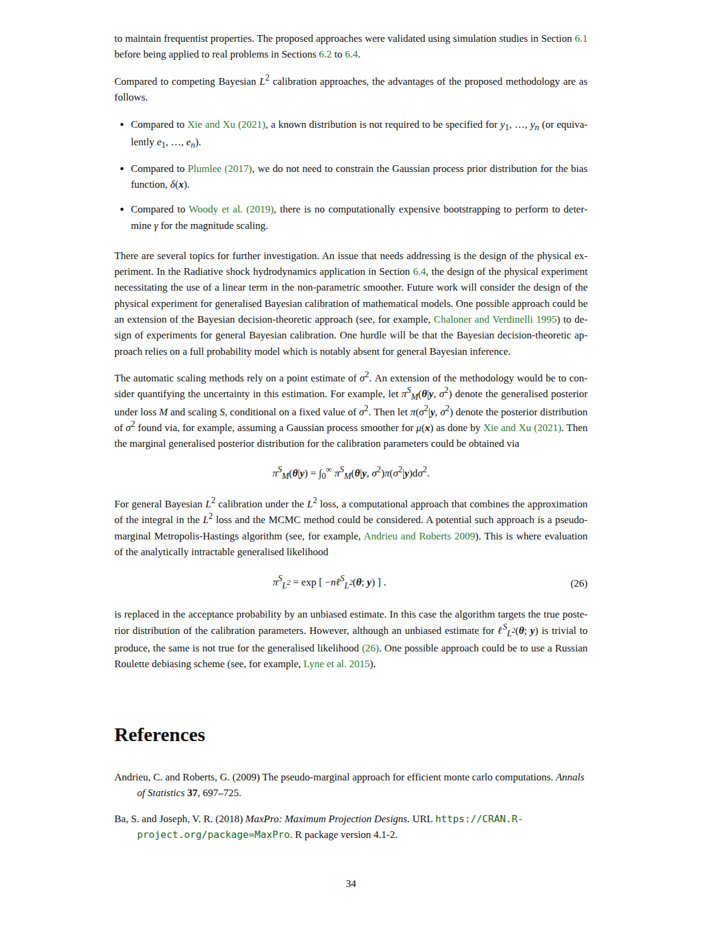to maintain frequentist properties. The proposed approaches were validated using simulation studies in Section 6.1 before being applied to real problems in Sections 6.2 to 6.4.
Compared to competing Bayesian L2 calibration approaches, the advantages of the proposed methodology are as follows.
Compared to Xie and Xu (2021), a known distribution is not required to be specified for y1, …, yn (or equivalently e1, …, en).
Compared to Plumlee (2017), we do not need to constrain the Gaussian process prior distribution for the bias function, δ(x).
Compared to Woody et al. (2019), there is no computationally expensive bootstrapping to perform to determine γ for the magnitude scaling.
There are several topics for further investigation. An issue that needs addressing is the design of the physical experiment. In the Radiative shock hydrodynamics application in Section 6.4, the design of the physical experiment necessitating the use of a linear term in the non-parametric smoother. Future work will consider the design of the physical experiment for generalised Bayesian calibration of mathematical models. One possible approach could be an extension of the Bayesian decision-theoretic approach (see, for example, Chaloner and Verdinelli 1995) to design of experiments for general Bayesian calibration. One hurdle will be that the Bayesian decision-theoretic approach relies on a full probability model which is notably absent for general Bayesian inference.
The automatic scaling methods rely on a point estimate of σ2. An extension of the methodology would be to consider quantifying the uncertainty in this estimation. For example, let πSM(θ|y, σ2) denote the generalised posterior under loss M and scaling S, conditional on a fixed value of σ2. Then let π(σ2|y, σ2) denote the posterior distribution of σ2 found via, for example, assuming a Gaussian process smoother for μ(x) as done by Xie and Xu (2021). Then the marginal generalised posterior distribution for the calibration parameters could be obtained via
πSM(θ|y) = ∫0∞ πSM(θ|y, σ2)π(σ2|y)dσ2.
For general Bayesian L2 calibration under the L2 loss, a computational approach that combines the approximation of the integral in the L2 loss and the MCMC method could be considered. A potential such approach is a pseudo-marginal Metropolis-Hastings algorithm (see, for example, Andrieu and Roberts 2009). This is where evaluation of the analytically intractable generalised likelihood
πSL2 = exp [ −nℓSL2(θ; y) ] .
(26)
is replaced in the acceptance probability by an unbiased estimate. In this case the algorithm targets the true posterior distribution of the calibration parameters. However, although an unbiased estimate for ℓSL2(θ; y) is trivial to produce, the same is not true for the generalised likelihood (26). One possible approach could be to use a Russian Roulette debiasing scheme (see, for example, Lyne et al. 2015).
References
Andrieu, C. and Roberts, G. (2009) The pseudo-marginal approach for efficient monte carlo computations. Annals of Statistics 37, 697–725.
Ba, S. and Joseph, V. R. (2018) MaxPro: Maximum Projection Designs. URL https://CRAN.R-project.org/package=MaxPro. R package version 4.1-2.
34